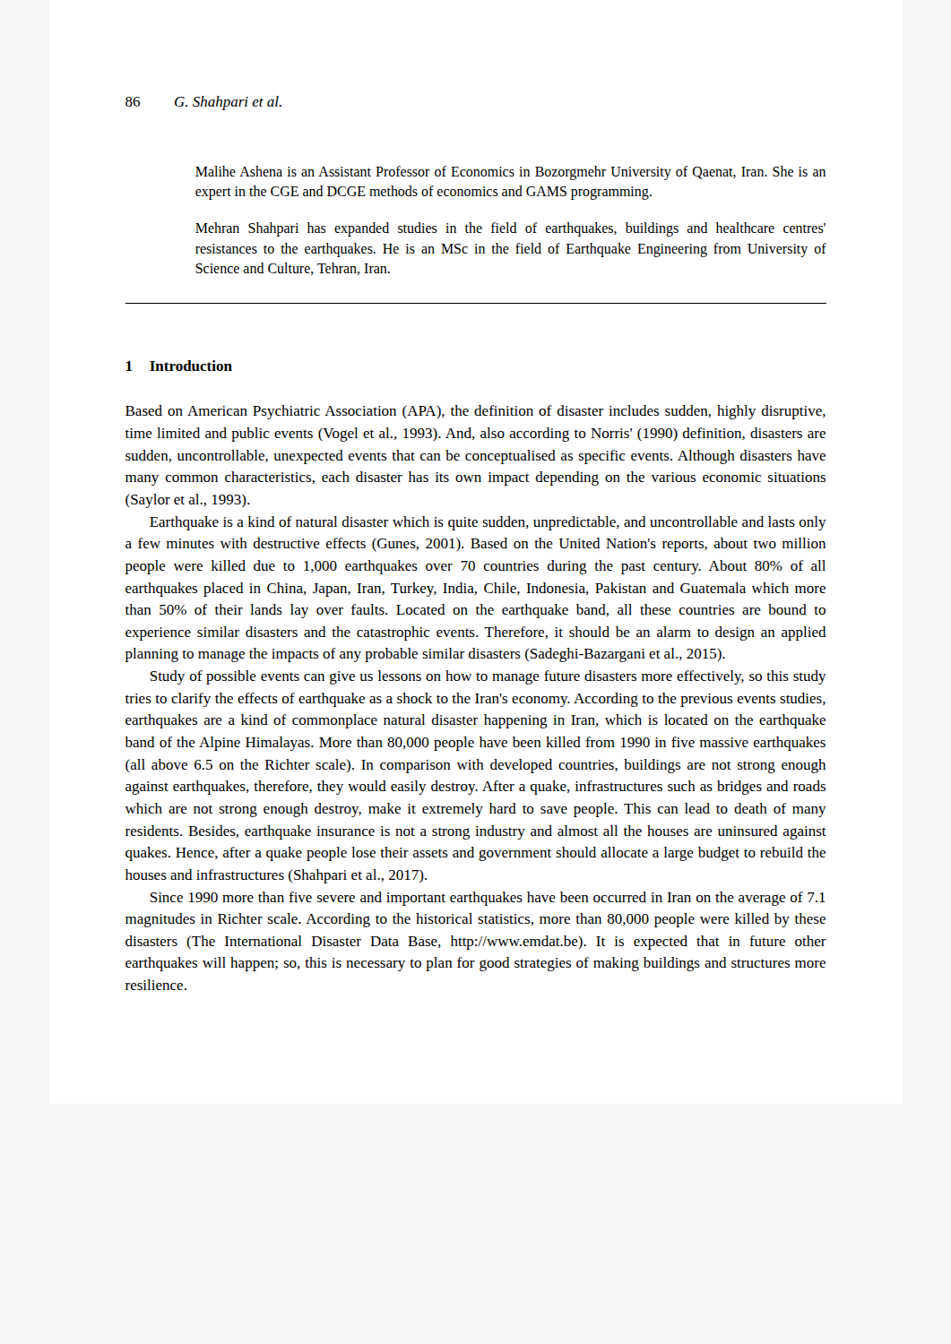86 G. Shahpari et al.
Malihe Ashena is an Assistant Professor of Economics in Bozorgmehr University of Qaenat, Iran. She is an expert in the CGE and DCGE methods of economics and GAMS programming.
Mehran Shahpari has expanded studies in the field of earthquakes, buildings and healthcare centres' resistances to the earthquakes. He is an MSc in the field of Earthquake Engineering from University of Science and Culture, Tehran, Iran.
1 Introduction
Based on American Psychiatric Association (APA), the definition of disaster includes sudden, highly disruptive, time limited and public events (Vogel et al., 1993). And, also according to Norris' (1990) definition, disasters are sudden, uncontrollable, unexpected events that can be conceptualised as specific events. Although disasters have many common characteristics, each disaster has its own impact depending on the various economic situations (Saylor et al., 1993).
Earthquake is a kind of natural disaster which is quite sudden, unpredictable, and uncontrollable and lasts only a few minutes with destructive effects (Gunes, 2001). Based on the United Nation's reports, about two million people were killed due to 1,000 earthquakes over 70 countries during the past century. About 80% of all earthquakes placed in China, Japan, Iran, Turkey, India, Chile, Indonesia, Pakistan and Guatemala which more than 50% of their lands lay over faults. Located on the earthquake band, all these countries are bound to experience similar disasters and the catastrophic events. Therefore, it should be an alarm to design an applied planning to manage the impacts of any probable similar disasters (Sadeghi-Bazargani et al., 2015).
Study of possible events can give us lessons on how to manage future disasters more effectively, so this study tries to clarify the effects of earthquake as a shock to the Iran's economy. According to the previous events studies, earthquakes are a kind of commonplace natural disaster happening in Iran, which is located on the earthquake band of the Alpine Himalayas. More than 80,000 people have been killed from 1990 in five massive earthquakes (all above 6.5 on the Richter scale). In comparison with developed countries, buildings are not strong enough against earthquakes, therefore, they would easily destroy. After a quake, infrastructures such as bridges and roads which are not strong enough destroy, make it extremely hard to save people. This can lead to death of many residents. Besides, earthquake insurance is not a strong industry and almost all the houses are uninsured against quakes. Hence, after a quake people lose their assets and government should allocate a large budget to rebuild the houses and infrastructures (Shahpari et al., 2017).
Since 1990 more than five severe and important earthquakes have been occurred in Iran on the average of 7.1 magnitudes in Richter scale. According to the historical statistics, more than 80,000 people were killed by these disasters (The International Disaster Data Base, http://www.emdat.be). It is expected that in future other earthquakes will happen; so, this is necessary to plan for good strategies of making buildings and structures more resilience.